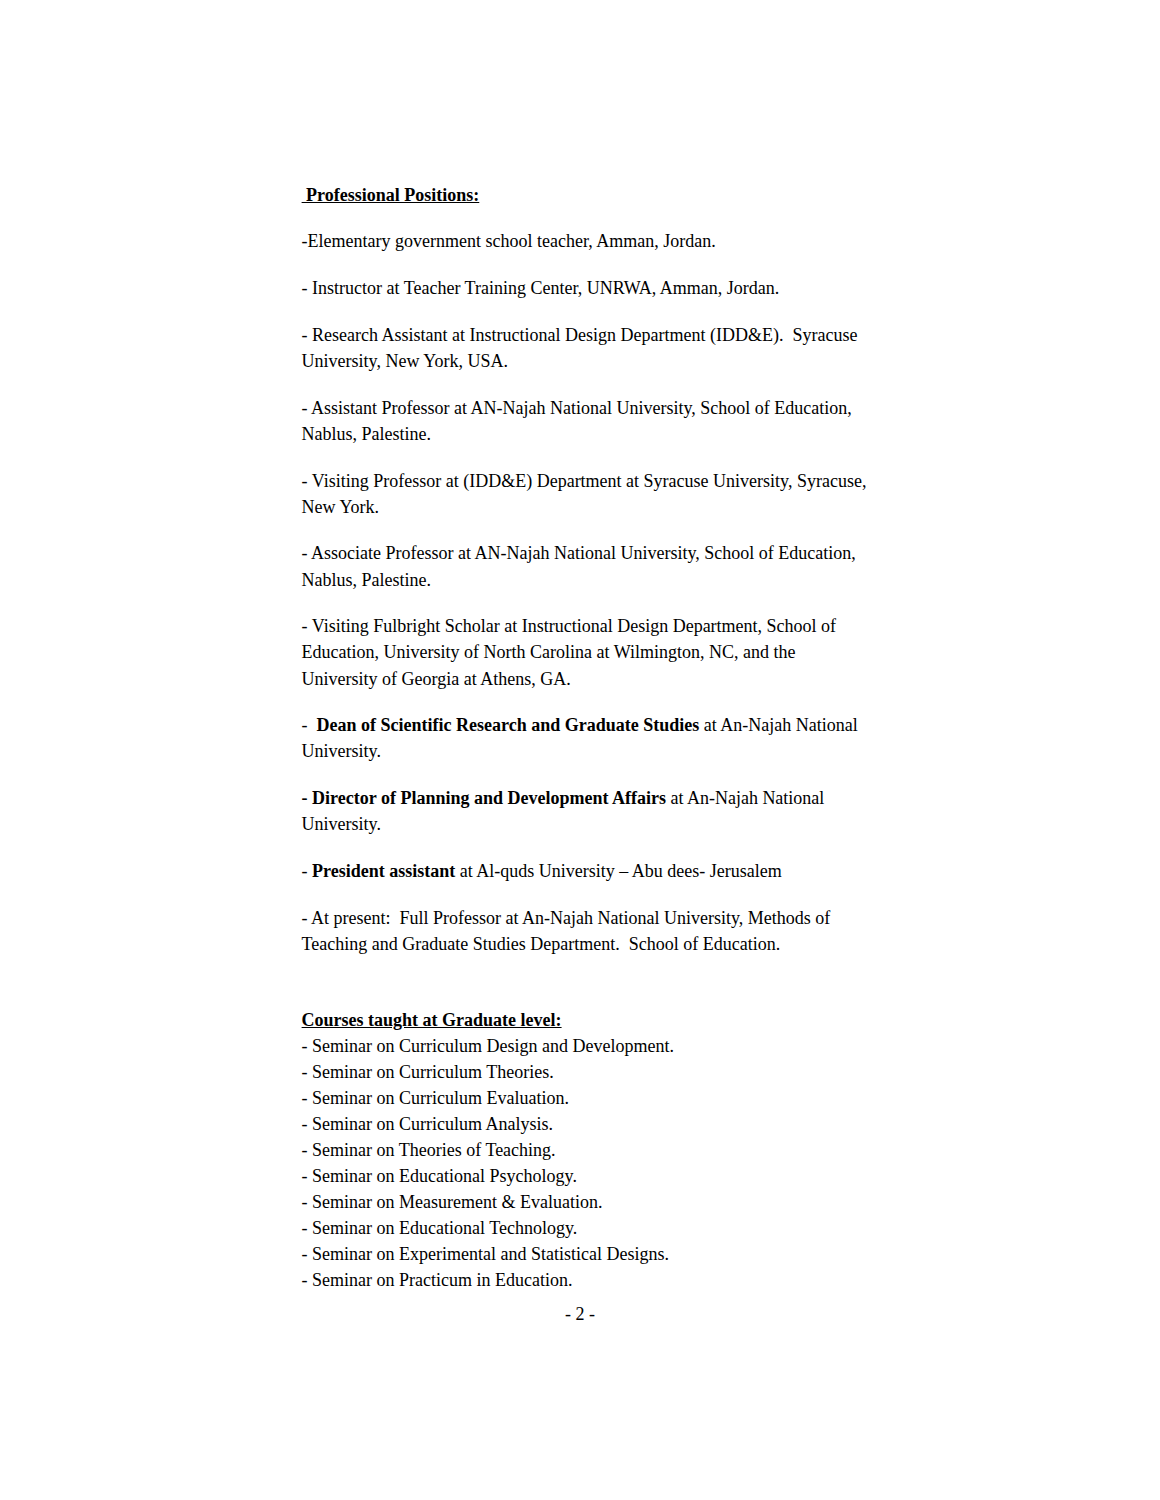Professional Positions:
-Elementary government school teacher, Amman, Jordan.
- Instructor at Teacher Training Center, UNRWA, Amman, Jordan.
- Research Assistant at Instructional Design Department (IDD&E). Syracuse University, New York, USA.
- Assistant Professor at AN-Najah National University, School of Education, Nablus, Palestine.
- Visiting Professor at (IDD&E) Department at Syracuse University, Syracuse, New York.
- Associate Professor at AN-Najah National University, School of Education, Nablus, Palestine.
- Visiting Fulbright Scholar at Instructional Design Department, School of Education, University of North Carolina at Wilmington, NC, and the University of Georgia at Athens, GA.
- Dean of Scientific Research and Graduate Studies at An-Najah National University.
- Director of Planning and Development Affairs at An-Najah National University.
- President assistant at Al-quds University – Abu dees- Jerusalem
- At present: Full Professor at An-Najah National University, Methods of Teaching and Graduate Studies Department. School of Education.
Courses taught at Graduate level:
- Seminar on Curriculum Design and Development.
- Seminar on Curriculum Theories.
- Seminar on Curriculum Evaluation.
- Seminar on Curriculum Analysis.
- Seminar on Theories of Teaching.
- Seminar on Educational Psychology.
- Seminar on Measurement & Evaluation.
- Seminar on Educational Technology.
- Seminar on Experimental and Statistical Designs.
- Seminar on Practicum in Education.
- 2 -